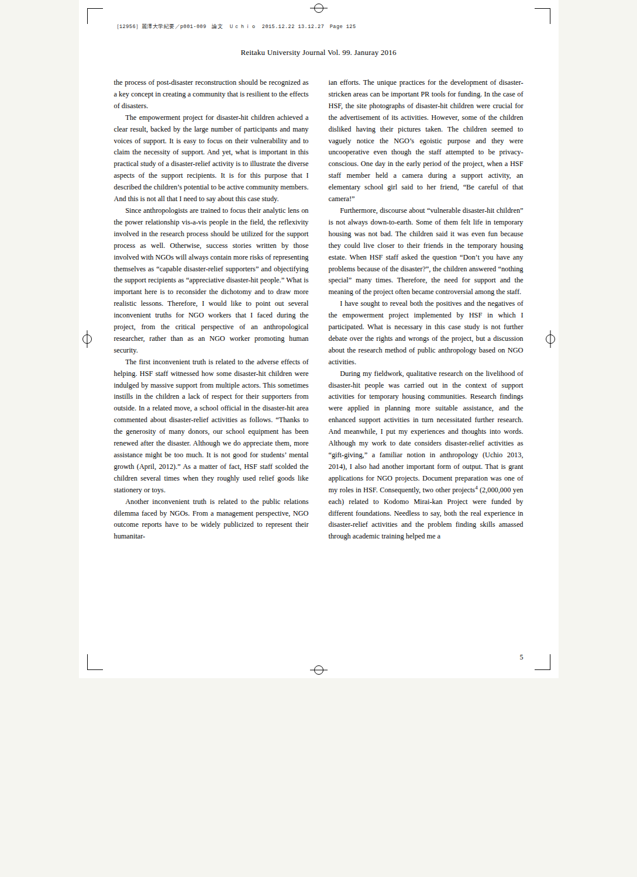［12956］麗澤大学紀要／p001-009　論文　Ｕｃｈｉｏ　2015.12.22 13.12.27　Page 125
Reitaku University Journal Vol. 99. Januray 2016
the process of post-disaster reconstruction should be recognized as a key concept in creating a community that is resilient to the effects of disasters.
The empowerment project for disaster-hit children achieved a clear result, backed by the large number of participants and many voices of support. It is easy to focus on their vulnerability and to claim the necessity of support. And yet, what is important in this practical study of a disaster-relief activity is to illustrate the diverse aspects of the support recipients. It is for this purpose that I described the children’s potential to be active community members. And this is not all that I need to say about this case study.
Since anthropologists are trained to focus their analytic lens on the power relationship vis-a-vis people in the field, the reflexivity involved in the research process should be utilized for the support process as well. Otherwise, success stories written by those involved with NGOs will always contain more risks of representing themselves as “capable disaster-relief supporters” and objectifying the support recipients as “appreciative disaster-hit people.” What is important here is to reconsider the dichotomy and to draw more realistic lessons. Therefore, I would like to point out several inconvenient truths for NGO workers that I faced during the project, from the critical perspective of an anthropological researcher, rather than as an NGO worker promoting human security.
The first inconvenient truth is related to the adverse effects of helping. HSF staff witnessed how some disaster-hit children were indulged by massive support from multiple actors. This sometimes instills in the children a lack of respect for their supporters from outside. In a related move, a school official in the disaster-hit area commented about disaster-relief activities as follows. “Thanks to the generosity of many donors, our school equipment has been renewed after the disaster. Although we do appreciate them, more assistance might be too much. It is not good for students’ mental growth (April, 2012).” As a matter of fact, HSF staff scolded the children several times when they roughly used relief goods like stationery or toys.
Another inconvenient truth is related to the public relations dilemma faced by NGOs. From a management perspective, NGO outcome reports have to be widely publicized to represent their humanitar-
ian efforts. The unique practices for the development of disaster-stricken areas can be important PR tools for funding. In the case of HSF, the site photographs of disaster-hit children were crucial for the advertisement of its activities. However, some of the children disliked having their pictures taken. The children seemed to vaguely notice the NGO’s egoistic purpose and they were uncooperative even though the staff attempted to be privacy-conscious. One day in the early period of the project, when a HSF staff member held a camera during a support activity, an elementary school girl said to her friend, “Be careful of that camera!”
Furthermore, discourse about “vulnerable disaster-hit children” is not always down-to-earth. Some of them felt life in temporary housing was not bad. The children said it was even fun because they could live closer to their friends in the temporary housing estate. When HSF staff asked the question “Don’t you have any problems because of the disaster?”, the children answered “nothing special” many times. Therefore, the need for support and the meaning of the project often became controversial among the staff.
I have sought to reveal both the positives and the negatives of the empowerment project implemented by HSF in which I participated. What is necessary in this case study is not further debate over the rights and wrongs of the project, but a discussion about the research method of public anthropology based on NGO activities.
During my fieldwork, qualitative research on the livelihood of disaster-hit people was carried out in the context of support activities for temporary housing communities. Research findings were applied in planning more suitable assistance, and the enhanced support activities in turn necessitated further research. And meanwhile, I put my experiences and thoughts into words. Although my work to date considers disaster-relief activities as “gift-giving,” a familiar notion in anthropology (Uchio 2013, 2014), I also had another important form of output. That is grant applications for NGO projects. Document preparation was one of my roles in HSF. Consequently, two other projects4 (2,000,000 yen each) related to Kodomo Mirai-kan Project were funded by different foundations. Needless to say, both the real experience in disaster-relief activities and the problem finding skills amassed through academic training helped me a
5